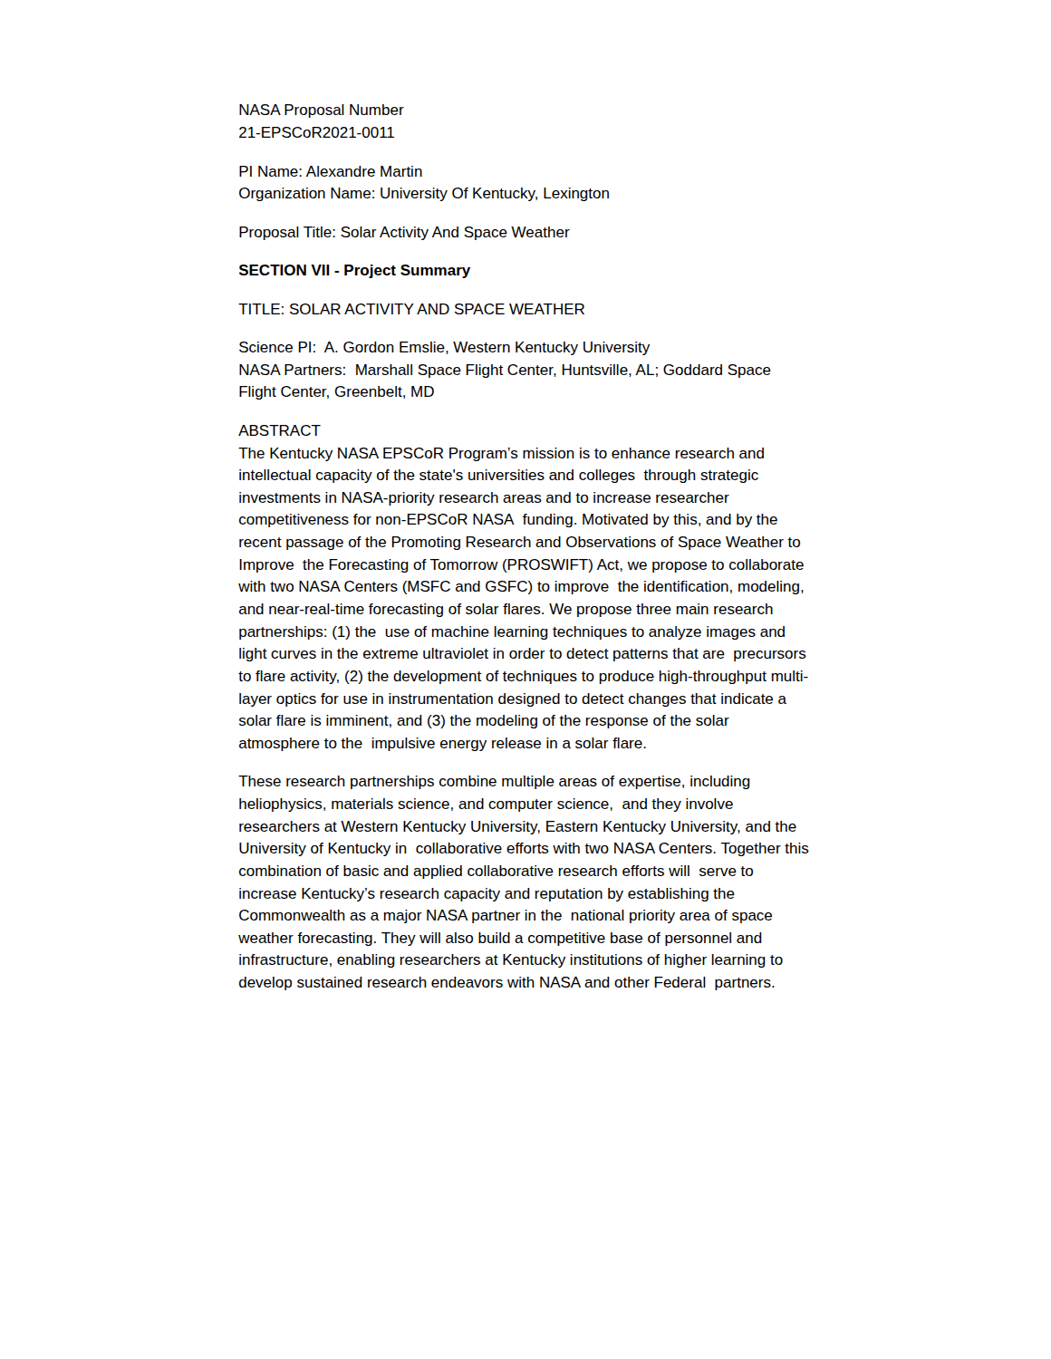NASA Proposal Number
21-EPSCoR2021-0011
PI Name: Alexandre Martin
Organization Name: University Of Kentucky, Lexington
Proposal Title: Solar Activity And Space Weather
SECTION VII - Project Summary
TITLE: SOLAR ACTIVITY AND SPACE WEATHER
Science PI: A. Gordon Emslie, Western Kentucky University
NASA Partners: Marshall Space Flight Center, Huntsville, AL; Goddard Space Flight Center, Greenbelt, MD
ABSTRACT
The Kentucky NASA EPSCoR Program’s mission is to enhance research and intellectual capacity of the state's universities and colleges through strategic investments in NASA-priority research areas and to increase researcher competitiveness for non-EPSCoR NASA funding. Motivated by this, and by the recent passage of the Promoting Research and Observations of Space Weather to Improve the Forecasting of Tomorrow (PROSWIFT) Act, we propose to collaborate with two NASA Centers (MSFC and GSFC) to improve the identification, modeling, and near-real-time forecasting of solar flares. We propose three main research partnerships: (1) the use of machine learning techniques to analyze images and light curves in the extreme ultraviolet in order to detect patterns that are precursors to flare activity, (2) the development of techniques to produce high-throughput multi-layer optics for use in instrumentation designed to detect changes that indicate a solar flare is imminent, and (3) the modeling of the response of the solar atmosphere to the impulsive energy release in a solar flare.
These research partnerships combine multiple areas of expertise, including heliophysics, materials science, and computer science, and they involve researchers at Western Kentucky University, Eastern Kentucky University, and the University of Kentucky in collaborative efforts with two NASA Centers. Together this combination of basic and applied collaborative research efforts will serve to increase Kentucky’s research capacity and reputation by establishing the Commonwealth as a major NASA partner in the national priority area of space weather forecasting. They will also build a competitive base of personnel and infrastructure, enabling researchers at Kentucky institutions of higher learning to develop sustained research endeavors with NASA and other Federal partners.